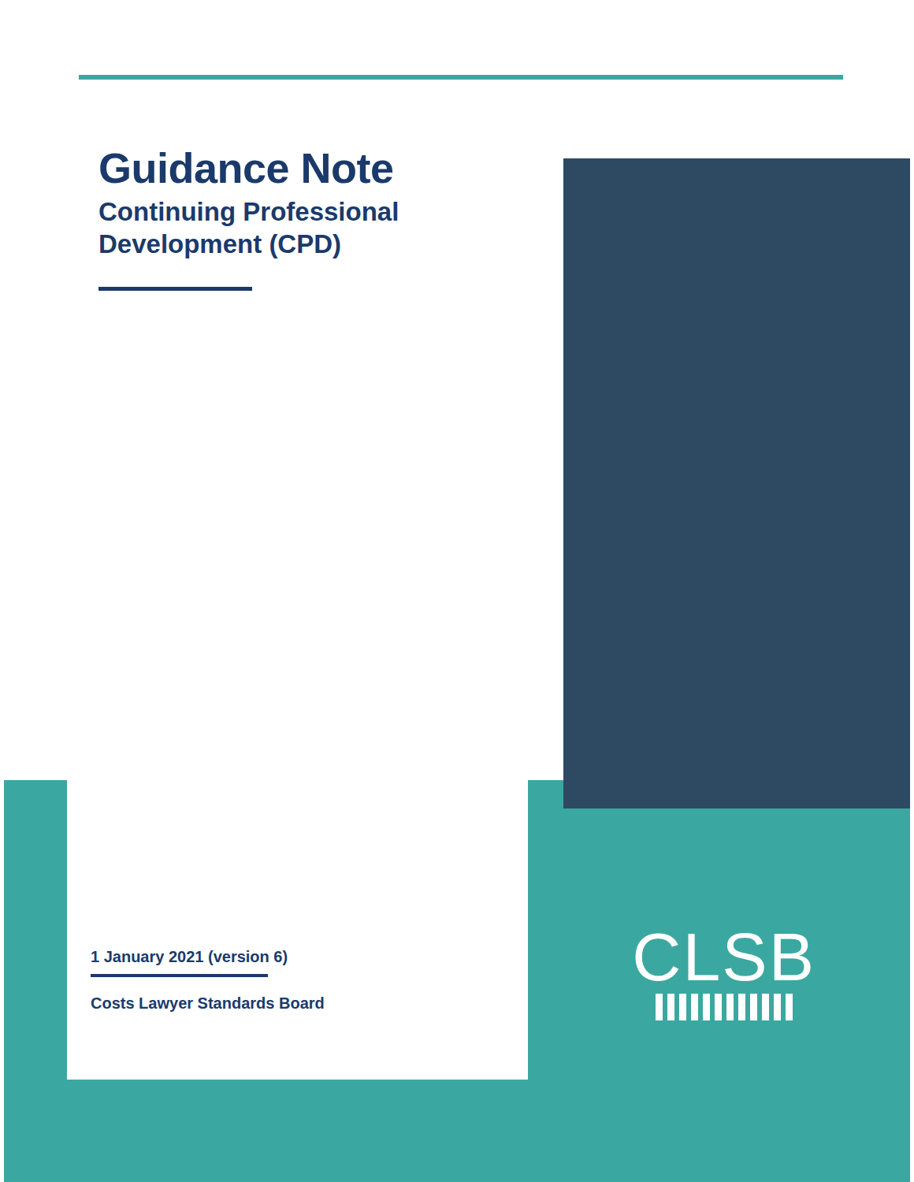Guidance Note
Continuing Professional Development (CPD)
1 January 2021 (version 6)
Costs Lawyer Standards Board
CLSB